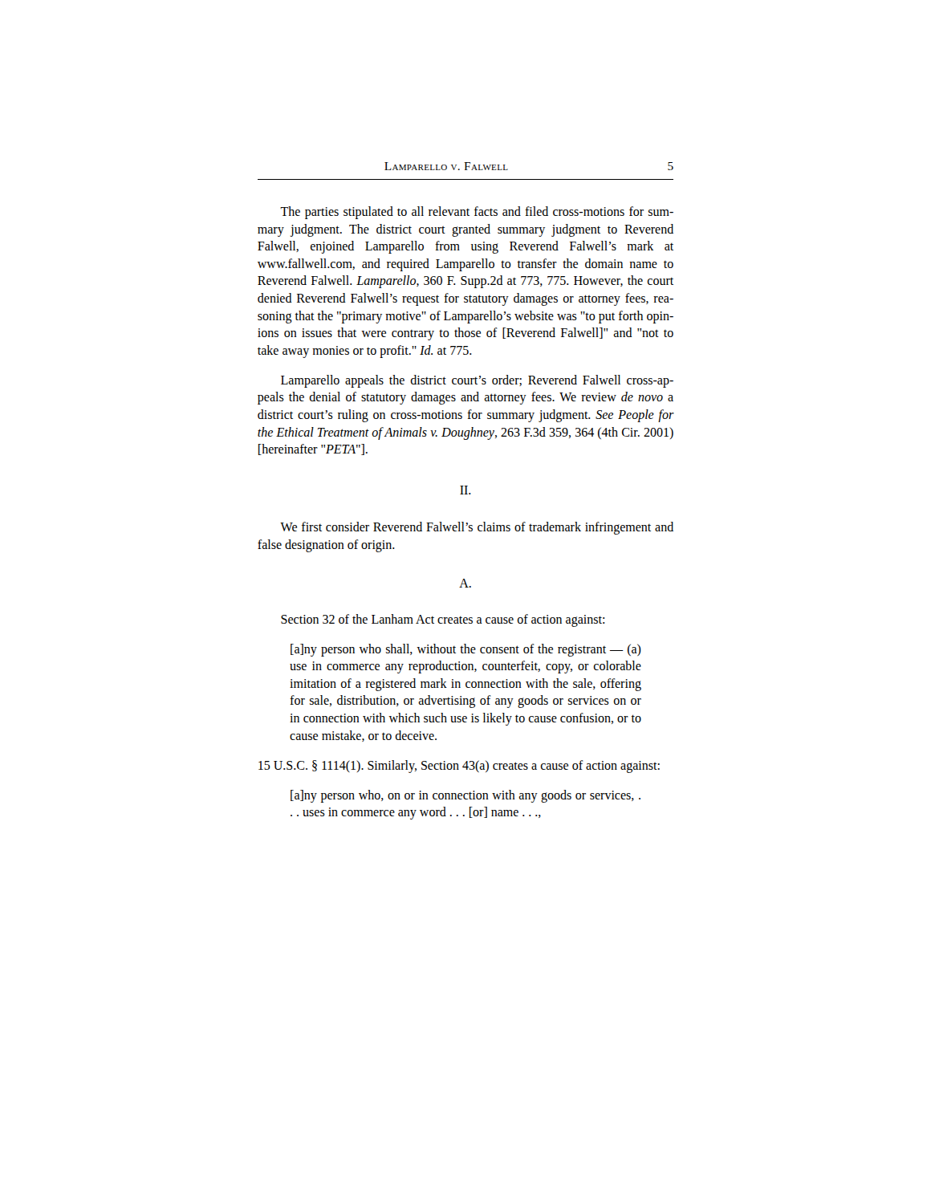Lamparello v. Falwell
5
The parties stipulated to all relevant facts and filed cross-motions for summary judgment. The district court granted summary judgment to Reverend Falwell, enjoined Lamparello from using Reverend Falwell’s mark at www.fallwell.com, and required Lamparello to transfer the domain name to Reverend Falwell. Lamparello, 360 F. Supp.2d at 773, 775. However, the court denied Reverend Falwell’s request for statutory damages or attorney fees, reasoning that the "primary motive" of Lamparello’s website was "to put forth opinions on issues that were contrary to those of [Reverend Falwell]" and "not to take away monies or to profit." Id. at 775.
Lamparello appeals the district court’s order; Reverend Falwell cross-appeals the denial of statutory damages and attorney fees. We review de novo a district court’s ruling on cross-motions for summary judgment. See People for the Ethical Treatment of Animals v. Doughney, 263 F.3d 359, 364 (4th Cir. 2001) [hereinafter "PETA"].
II.
We first consider Reverend Falwell’s claims of trademark infringement and false designation of origin.
A.
Section 32 of the Lanham Act creates a cause of action against:
[a]ny person who shall, without the consent of the registrant — (a) use in commerce any reproduction, counterfeit, copy, or colorable imitation of a registered mark in connection with the sale, offering for sale, distribution, or advertising of any goods or services on or in connection with which such use is likely to cause confusion, or to cause mistake, or to deceive.
15 U.S.C. § 1114(1). Similarly, Section 43(a) creates a cause of action against:
[a]ny person who, on or in connection with any goods or services, . . . uses in commerce any word . . . [or] name . . .,